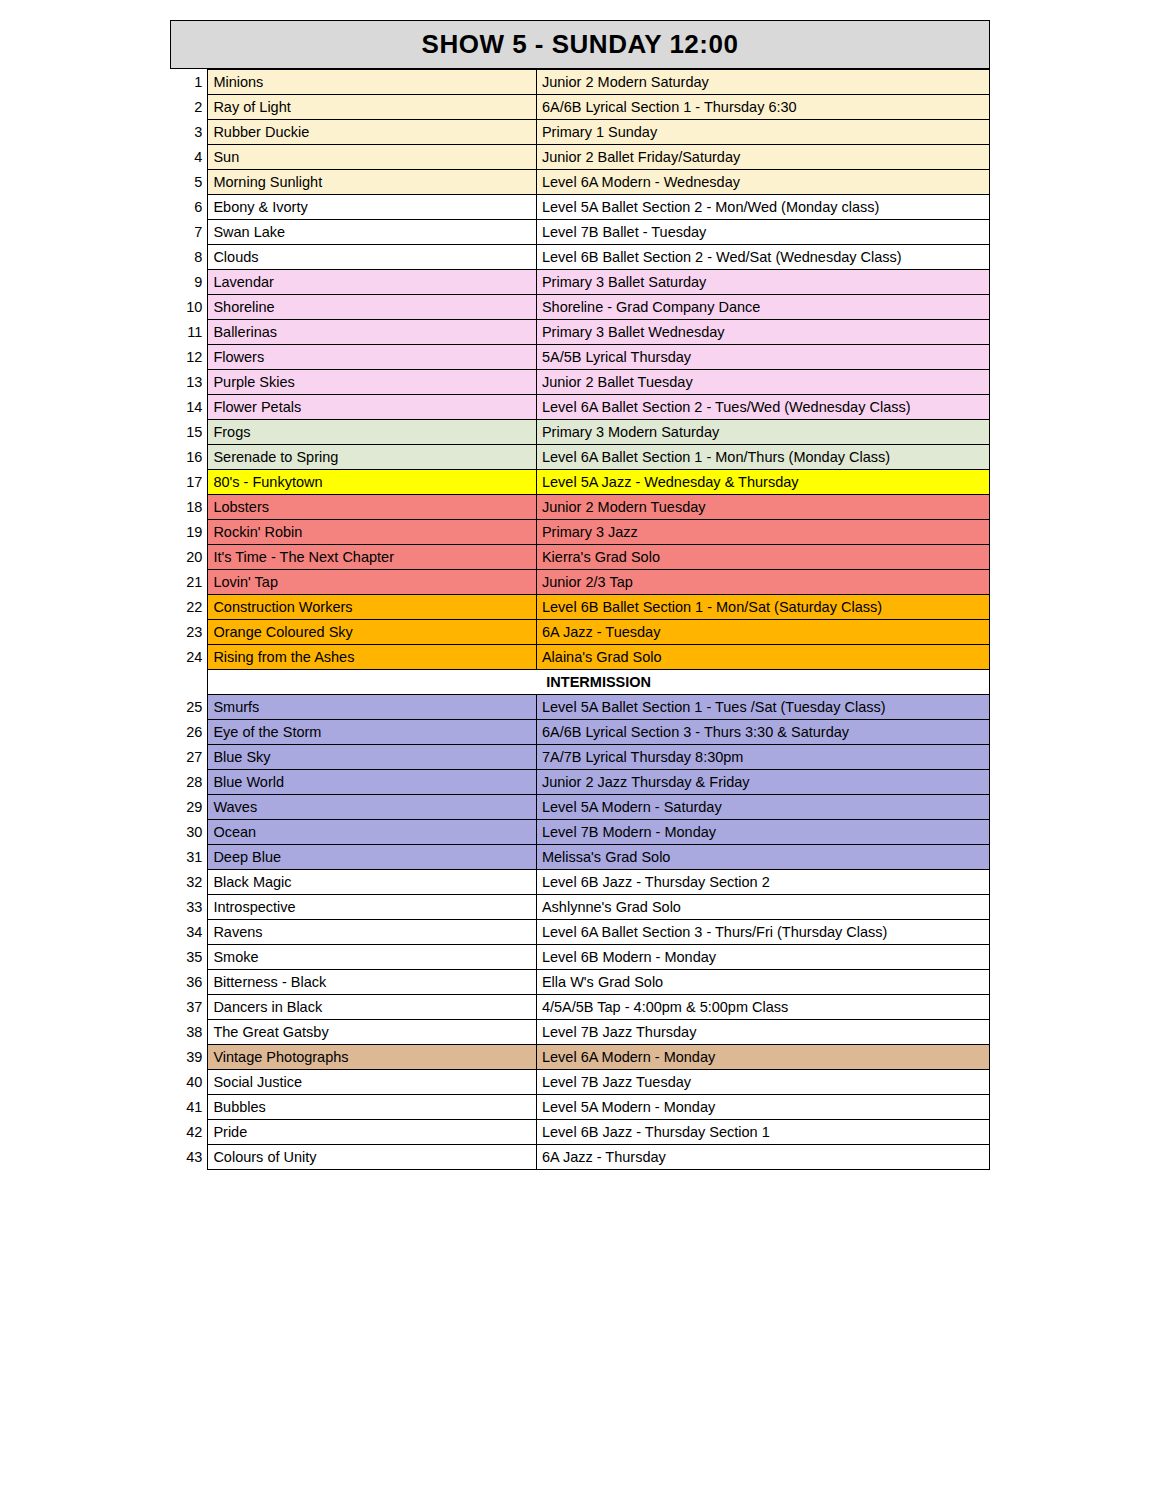SHOW 5 - SUNDAY 12:00
| 1 | Minions | Junior 2 Modern Saturday |
| 2 | Ray of Light | 6A/6B Lyrical Section 1 - Thursday 6:30 |
| 3 | Rubber Duckie | Primary 1 Sunday |
| 4 | Sun | Junior 2 Ballet Friday/Saturday |
| 5 | Morning Sunlight | Level 6A Modern - Wednesday |
| 6 | Ebony & Ivorty | Level 5A Ballet Section 2 - Mon/Wed (Monday class) |
| 7 | Swan Lake | Level 7B Ballet - Tuesday |
| 8 | Clouds | Level 6B Ballet Section 2 - Wed/Sat (Wednesday Class) |
| 9 | Lavendar | Primary 3 Ballet Saturday |
| 10 | Shoreline | Shoreline - Grad Company Dance |
| 11 | Ballerinas | Primary 3 Ballet Wednesday |
| 12 | Flowers | 5A/5B Lyrical Thursday |
| 13 | Purple Skies | Junior 2 Ballet Tuesday |
| 14 | Flower Petals | Level 6A Ballet Section 2 - Tues/Wed (Wednesday Class) |
| 15 | Frogs | Primary 3 Modern Saturday |
| 16 | Serenade to Spring | Level 6A Ballet Section 1 - Mon/Thurs (Monday Class) |
| 17 | 80's - Funkytown | Level 5A Jazz - Wednesday & Thursday |
| 18 | Lobsters | Junior 2 Modern Tuesday |
| 19 | Rockin' Robin | Primary 3 Jazz |
| 20 | It's Time - The Next Chapter | Kierra's Grad Solo |
| 21 | Lovin' Tap | Junior 2/3 Tap |
| 22 | Construction Workers | Level 6B Ballet Section 1 - Mon/Sat (Saturday Class) |
| 23 | Orange Coloured Sky | 6A Jazz - Tuesday |
| 24 | Rising from the Ashes | Alaina's Grad Solo |
| | INTERMISSION |
| 25 | Smurfs | Level 5A Ballet Section 1 - Tues /Sat (Tuesday Class) |
| 26 | Eye of the Storm | 6A/6B Lyrical Section 3 - Thurs 3:30 & Saturday |
| 27 | Blue Sky | 7A/7B Lyrical Thursday 8:30pm |
| 28 | Blue World | Junior 2 Jazz Thursday & Friday |
| 29 | Waves | Level 5A Modern - Saturday |
| 30 | Ocean | Level 7B Modern - Monday |
| 31 | Deep Blue | Melissa's Grad Solo |
| 32 | Black Magic | Level 6B Jazz - Thursday Section 2 |
| 33 | Introspective | Ashlynne's Grad Solo |
| 34 | Ravens | Level 6A Ballet Section 3 - Thurs/Fri (Thursday Class) |
| 35 | Smoke | Level 6B Modern - Monday |
| 36 | Bitterness - Black | Ella W's Grad Solo |
| 37 | Dancers in Black | 4/5A/5B Tap - 4:00pm & 5:00pm Class |
| 38 | The Great Gatsby | Level 7B Jazz Thursday |
| 39 | Vintage Photographs | Level 6A Modern - Monday |
| 40 | Social Justice | Level 7B Jazz Tuesday |
| 41 | Bubbles | Level 5A Modern - Monday |
| 42 | Pride | Level 6B Jazz - Thursday Section 1 |
| 43 | Colours of Unity | 6A Jazz - Thursday |